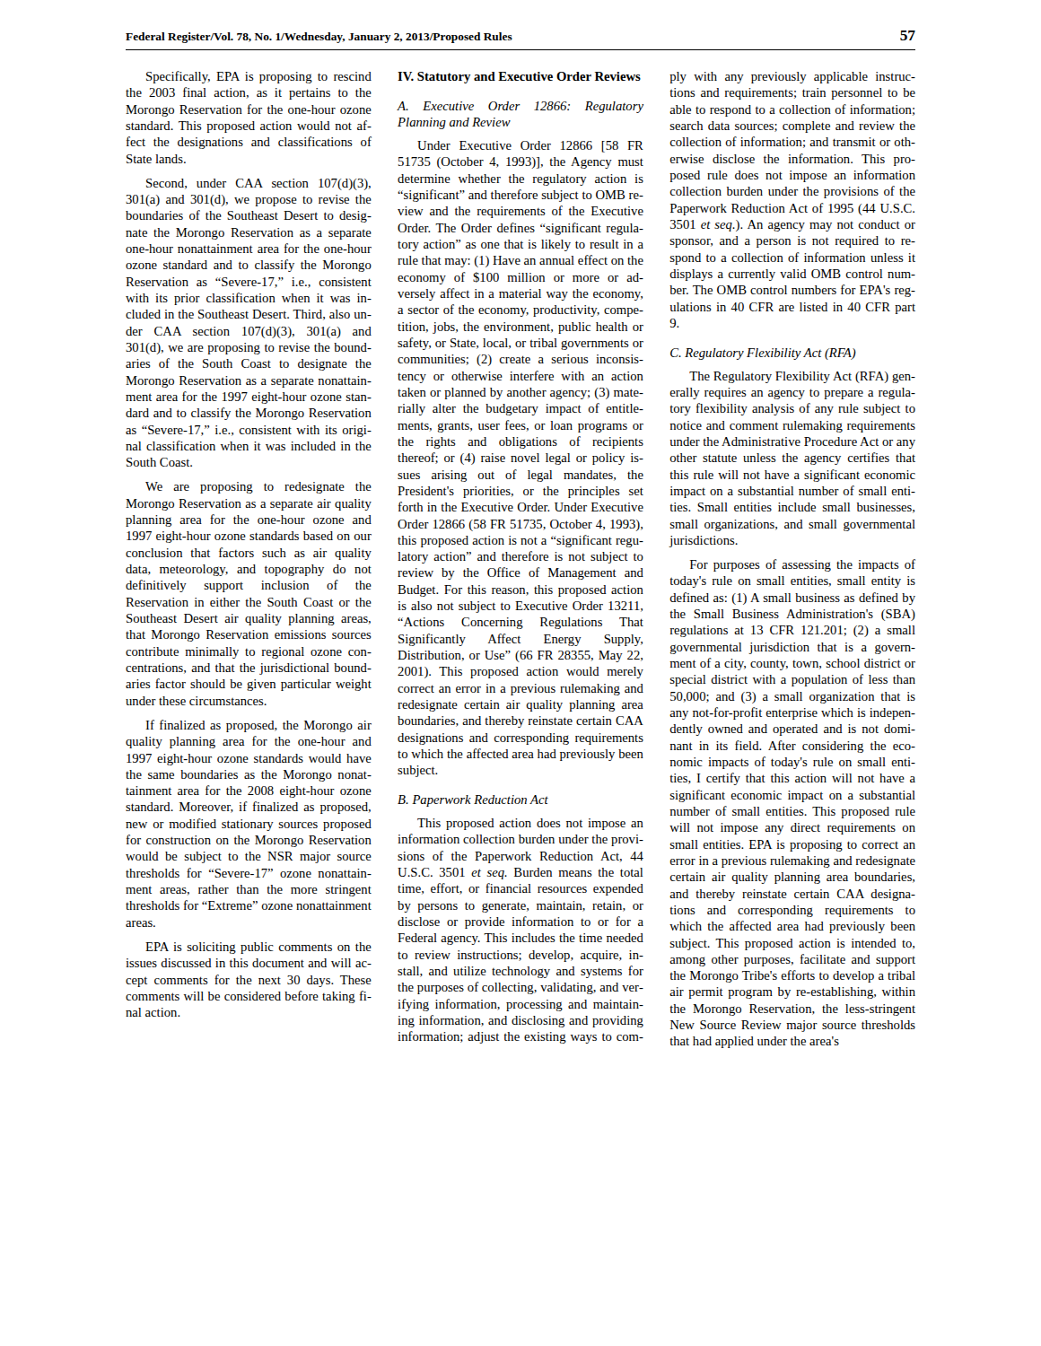Federal Register/Vol. 78, No. 1/Wednesday, January 2, 2013/Proposed Rules 57
Specifically, EPA is proposing to rescind the 2003 final action, as it pertains to the Morongo Reservation for the one-hour ozone standard. This proposed action would not affect the designations and classifications of State lands.
Second, under CAA section 107(d)(3), 301(a) and 301(d), we propose to revise the boundaries of the Southeast Desert to designate the Morongo Reservation as a separate one-hour nonattainment area for the one-hour ozone standard and to classify the Morongo Reservation as “Severe-17,” i.e., consistent with its prior classification when it was included in the Southeast Desert. Third, also under CAA section 107(d)(3), 301(a) and 301(d), we are proposing to revise the boundaries of the South Coast to designate the Morongo Reservation as a separate nonattainment area for the 1997 eight-hour ozone standard and to classify the Morongo Reservation as “Severe-17,” i.e., consistent with its original classification when it was included in the South Coast.
We are proposing to redesignate the Morongo Reservation as a separate air quality planning area for the one-hour ozone and 1997 eight-hour ozone standards based on our conclusion that factors such as air quality data, meteorology, and topography do not definitively support inclusion of the Reservation in either the South Coast or the Southeast Desert air quality planning areas, that Morongo Reservation emissions sources contribute minimally to regional ozone concentrations, and that the jurisdictional boundaries factor should be given particular weight under these circumstances.
If finalized as proposed, the Morongo air quality planning area for the one-hour and 1997 eight-hour ozone standards would have the same boundaries as the Morongo nonattainment area for the 2008 eight-hour ozone standard. Moreover, if finalized as proposed, new or modified stationary sources proposed for construction on the Morongo Reservation would be subject to the NSR major source thresholds for “Severe-17” ozone nonattainment areas, rather than the more stringent thresholds for “Extreme” ozone nonattainment areas.
EPA is soliciting public comments on the issues discussed in this document and will accept comments for the next 30 days. These comments will be considered before taking final action.
IV. Statutory and Executive Order Reviews
A. Executive Order 12866: Regulatory Planning and Review
Under Executive Order 12866 [58 FR 51735 (October 4, 1993)], the Agency must determine whether the regulatory action is “significant” and therefore subject to OMB review and the requirements of the Executive Order. The Order defines “significant regulatory action” as one that is likely to result in a rule that may: (1) Have an annual effect on the economy of $100 million or more or adversely affect in a material way the economy, a sector of the economy, productivity, competition, jobs, the environment, public health or safety, or State, local, or tribal governments or communities; (2) create a serious inconsistency or otherwise interfere with an action taken or planned by another agency; (3) materially alter the budgetary impact of entitlements, grants, user fees, or loan programs or the rights and obligations of recipients thereof; or (4) raise novel legal or policy issues arising out of legal mandates, the President's priorities, or the principles set forth in the Executive Order. Under Executive Order 12866 (58 FR 51735, October 4, 1993), this proposed action is not a “significant regulatory action” and therefore is not subject to review by the Office of Management and Budget. For this reason, this proposed action is also not subject to Executive Order 13211, “Actions Concerning Regulations That Significantly Affect Energy Supply, Distribution, or Use” (66 FR 28355, May 22, 2001). This proposed action would merely correct an error in a previous rulemaking and redesignate certain air quality planning area boundaries, and thereby reinstate certain CAA designations and corresponding requirements to which the affected area had previously been subject.
B. Paperwork Reduction Act
This proposed action does not impose an information collection burden under the provisions of the Paperwork Reduction Act, 44 U.S.C. 3501 et seq. Burden means the total time, effort, or financial resources expended by persons to generate, maintain, retain, or disclose or provide information to or for a Federal agency. This includes the time needed to review instructions; develop, acquire, install, and utilize technology and systems for the purposes of collecting, validating, and verifying information, processing and maintaining information, and disclosing and providing information; adjust the existing ways to comply with any previously applicable instructions and requirements; train personnel to be able to respond to a collection of information; search data sources; complete and review the collection of information; and transmit or otherwise disclose the information. This proposed rule does not impose an information collection burden under the provisions of the Paperwork Reduction Act of 1995 (44 U.S.C. 3501 et seq.). An agency may not conduct or sponsor, and a person is not required to respond to a collection of information unless it displays a currently valid OMB control number. The OMB control numbers for EPA's regulations in 40 CFR are listed in 40 CFR part 9.
C. Regulatory Flexibility Act (RFA)
The Regulatory Flexibility Act (RFA) generally requires an agency to prepare a regulatory flexibility analysis of any rule subject to notice and comment rulemaking requirements under the Administrative Procedure Act or any other statute unless the agency certifies that this rule will not have a significant economic impact on a substantial number of small entities. Small entities include small businesses, small organizations, and small governmental jurisdictions.
For purposes of assessing the impacts of today's rule on small entities, small entity is defined as: (1) A small business as defined by the Small Business Administration's (SBA) regulations at 13 CFR 121.201; (2) a small governmental jurisdiction that is a government of a city, county, town, school district or special district with a population of less than 50,000; and (3) a small organization that is any not-for-profit enterprise which is independently owned and operated and is not dominant in its field. After considering the economic impacts of today's rule on small entities, I certify that this action will not have a significant economic impact on a substantial number of small entities. This proposed rule will not impose any direct requirements on small entities. EPA is proposing to correct an error in a previous rulemaking and redesignate certain air quality planning area boundaries, and thereby reinstate certain CAA designations and corresponding requirements to which the affected area had previously been subject. This proposed action is intended to, among other purposes, facilitate and support the Morongo Tribe's efforts to develop a tribal air permit program by re-establishing, within the Morongo Reservation, the less-stringent New Source Review major source thresholds that had applied under the area's